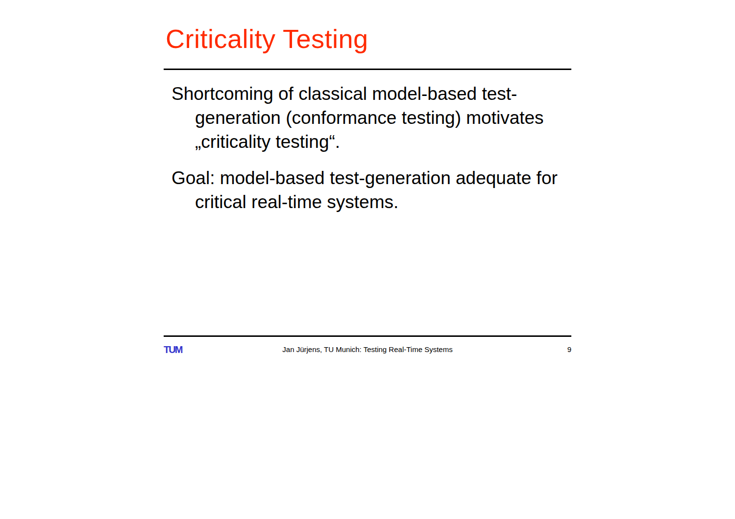Criticality Testing
Shortcoming of classical model-based test-generation (conformance testing) motivates „criticality testing“.
Goal: model-based test-generation adequate for critical real-time systems.
TUM Jan Jürjens, TU Munich: Testing Real-Time Systems 9